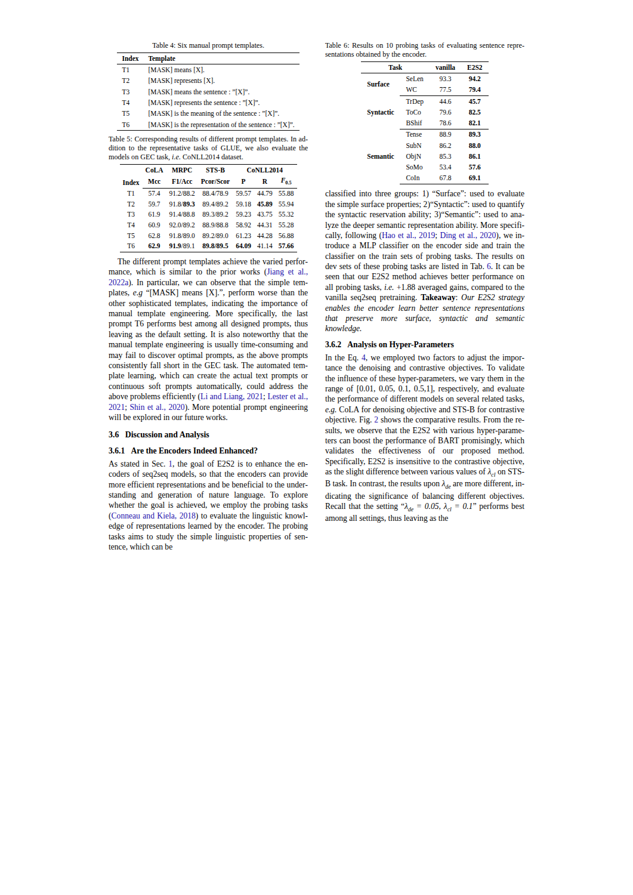Table 4: Six manual prompt templates.
| Index | Template |
| --- | --- |
| T1 | [MASK] means [X]. |
| T2 | [MASK] represents [X]. |
| T3 | [MASK] means the sentence : ”[X]”. |
| T4 | [MASK] represents the sentence : ”[X]”. |
| T5 | [MASK] is the meaning of the sentence : ”[X]”. |
| T6 | [MASK] is the representation of the sentence : ”[X]”. |
Table 5: Corresponding results of different prompt templates. In addition to the representative tasks of GLUE, we also evaluate the models on GEC task, i.e. CoNLL2014 dataset.
| Index | CoLA | MRPC | STS-B | CoNLL2014 |
| --- | --- | --- | --- | --- |
| Mcc | F1/Acc | Pcor/Scor | P | R | F 0.5 |
| T1 | 57.4 | 91.2/88.2 | 88.4/78.9 | 59.57 | 44.79 | 55.88 |
| T2 | 59.7 | 91.8/ 89.3 | 89.4/89.2 | 59.18 | 45.89 | 55.94 |
| T3 | 61.9 | 91.4/88.8 | 89.3/89.2 | 59.23 | 43.75 | 55.32 |
| T4 | 60.9 | 92.0/89.2 | 88.9/88.8 | 58.92 | 44.31 | 55.28 |
| T5 | 62.8 | 91.8/89.0 | 89.2/89.0 | 61.23 | 44.28 | 56.88 |
| T6 | 62.9 | 91.9 /89.1 | 89.8/89.5 | 64.09 | 41.14 | 57.66 |
The different prompt templates achieve the varied performance, which is similar to the prior works (Jiang et al., 2022a). In particular, we can observe that the simple templates, e.g “[MASK] means [X].”, perform worse than the other sophisticated templates, indicating the importance of manual template engineering. More specifically, the last prompt T6 performs best among all designed prompts, thus leaving as the default setting. It is also noteworthy that the manual template engineering is usually time-consuming and may fail to discover optimal prompts, as the above prompts consistently fall short in the GEC task. The automated template learning, which can create the actual text prompts or continuous soft prompts automatically, could address the above problems efficiently (Li and Liang, 2021; Lester et al., 2021; Shin et al., 2020). More potential prompt engineering will be explored in our future works.
3.6 Discussion and Analysis
3.6.1 Are the Encoders Indeed Enhanced?
As stated in Sec. 1, the goal of E2S2 is to enhance the encoders of seq2seq models, so that the encoders can provide more efficient representations and be beneficial to the understanding and generation of nature language. To explore whether the goal is achieved, we employ the probing tasks (Conneau and Kiela, 2018) to evaluate the linguistic knowledge of representations learned by the encoder. The probing tasks aims to study the simple linguistic properties of sentence, which can be
Table 6: Results on 10 probing tasks of evaluating sentence representations obtained by the encoder.
| Task | vanilla | E2S2 |
| --- | --- | --- |
| Surface | SeLen | 93.3 | 94.2 |
| WC | 77.5 | 79.4 |
| Syntactic | TrDep | 44.6 | 45.7 |
| ToCo | 79.6 | 82.5 |
| BShif | 78.6 | 82.1 |
| Semantic | Tense | 88.9 | 89.3 |
| SubN | 86.2 | 88.0 |
| ObjN | 85.3 | 86.1 |
| SoMo | 53.4 | 57.6 |
| CoIn | 67.8 | 69.1 |
classified into three groups: 1) “Surface”: used to evaluate the simple surface properties; 2)“Syntactic”: used to quantify the syntactic reservation ability; 3)“Semantic”: used to analyze the deeper semantic representation ability. More specifically, following (Hao et al., 2019; Ding et al., 2020), we introduce a MLP classifier on the encoder side and train the classifier on the train sets of probing tasks. The results on dev sets of these probing tasks are listed in Tab. 6. It can be seen that our E2S2 method achieves better performance on all probing tasks, i.e. +1.88 averaged gains, compared to the vanilla seq2seq pretraining. Takeaway: Our E2S2 strategy enables the encoder learn better sentence representations that preserve more surface, syntactic and semantic knowledge.
3.6.2 Analysis on Hyper-Parameters
In the Eq. 4, we employed two factors to adjust the importance the denoising and contrastive objectives. To validate the influence of these hyper-parameters, we vary them in the range of [0.01, 0.05, 0.1, 0.5,1], respectively, and evaluate the performance of different models on several related tasks, e.g. CoLA for denoising objective and STS-B for contrastive objective. Fig. 2 shows the comparative results. From the results, we observe that the E2S2 with various hyper-parameters can boost the performance of BART promisingly, which validates the effectiveness of our proposed method. Specifically, E2S2 is insensitive to the contrastive objective, as the slight difference between various values of λcl on STS-B task. In contrast, the results upon λde are more different, indicating the significance of balancing different objectives. Recall that the setting “λde = 0.05, λcl = 0.1” performs best among all settings, thus leaving as the